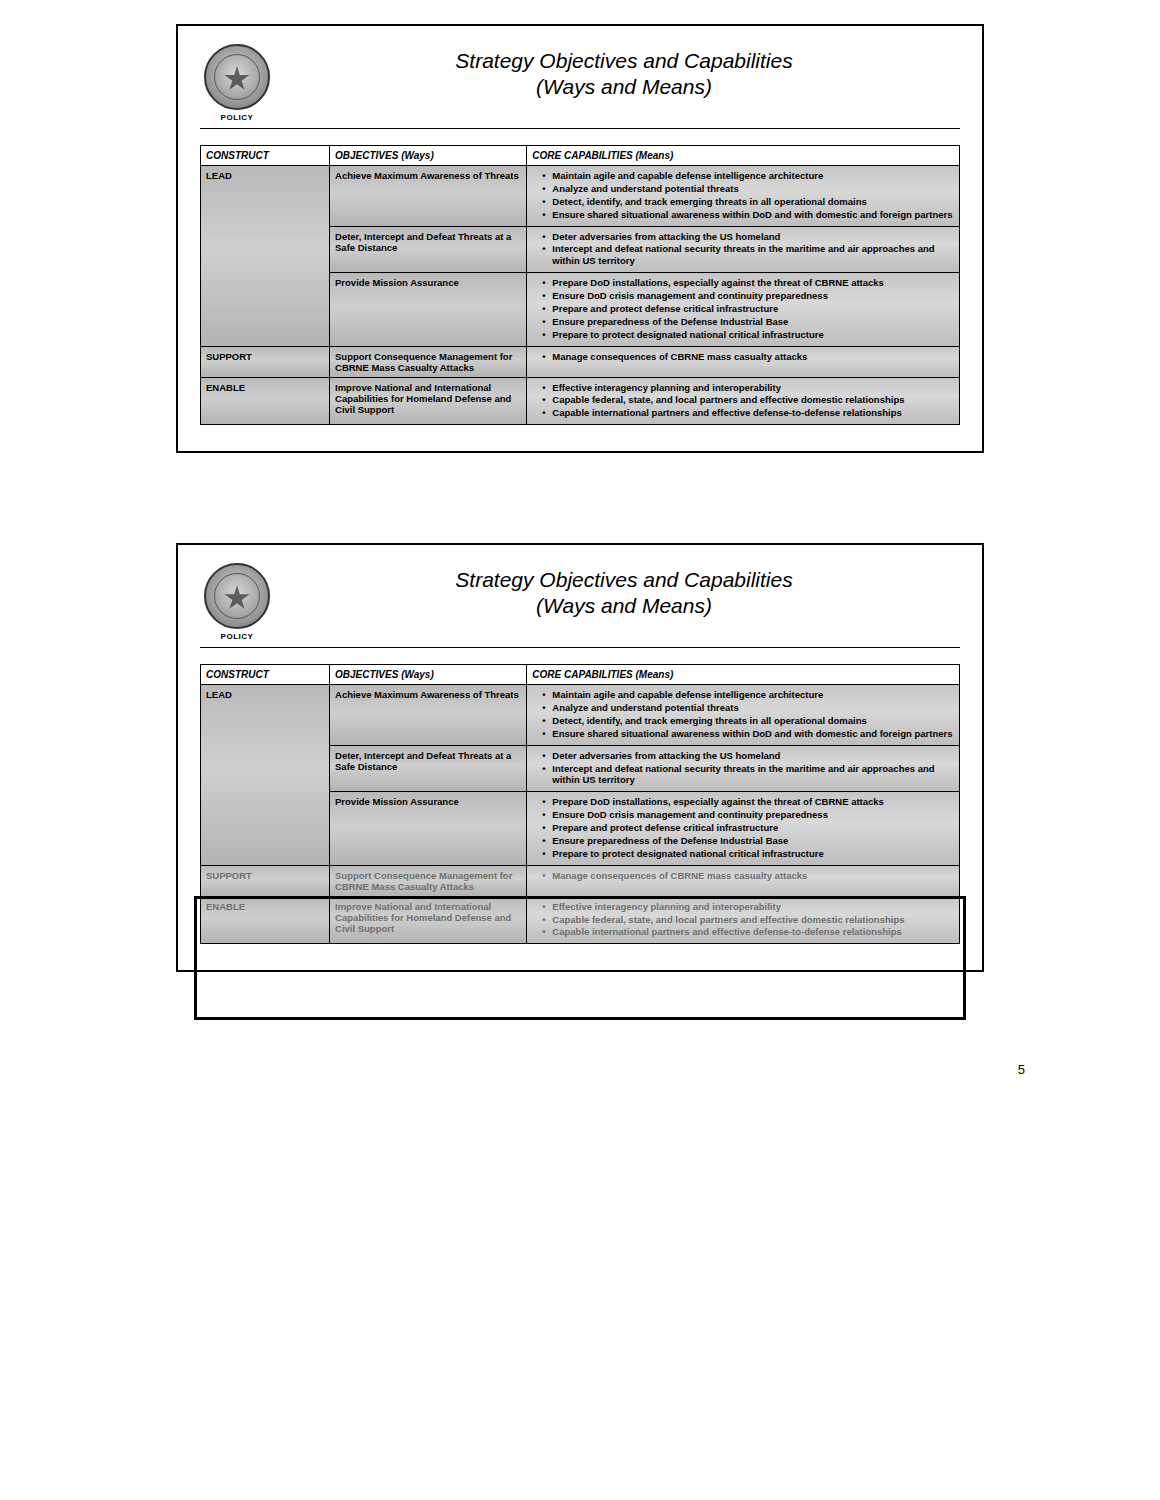POLICY
Strategy Objectives and Capabilities
(Ways and Means)
| CONSTRUCT | OBJECTIVES (Ways) | CORE CAPABILITIES (Means) |
| --- | --- | --- |
| LEAD | Achieve Maximum Awareness of Threats | Maintain agile and capable defense intelligence architecture Analyze and understand potential threats Detect, identify, and track emerging threats in all operational domains Ensure shared situational awareness within DoD and with domestic and foreign partners |
| Deter, Intercept and Defeat Threats at a Safe Distance | Deter adversaries from attacking the US homeland Intercept and defeat national security threats in the maritime and air approaches and within US territory |
| Provide Mission Assurance | Prepare DoD installations, especially against the threat of CBRNE attacks Ensure DoD crisis management and continuity preparedness Prepare and protect defense critical infrastructure Ensure preparedness of the Defense Industrial Base Prepare to protect designated national critical infrastructure |
| SUPPORT | Support Consequence Management for CBRNE Mass Casualty Attacks | Manage consequences of CBRNE mass casualty attacks |
| ENABLE | Improve National and International Capabilities for Homeland Defense and Civil Support | Effective interagency planning and interoperability Capable federal, state, and local partners and effective domestic relationships Capable international partners and effective defense-to-defense relationships |
POLICY
Strategy Objectives and Capabilities
(Ways and Means)
| CONSTRUCT | OBJECTIVES (Ways) | CORE CAPABILITIES (Means) |
| --- | --- | --- |
| LEAD | Achieve Maximum Awareness of Threats | Maintain agile and capable defense intelligence architecture Analyze and understand potential threats Detect, identify, and track emerging threats in all operational domains Ensure shared situational awareness within DoD and with domestic and foreign partners |
| Deter, Intercept and Defeat Threats at a Safe Distance | Deter adversaries from attacking the US homeland Intercept and defeat national security threats in the maritime and air approaches and within US territory |
| Provide Mission Assurance | Prepare DoD installations, especially against the threat of CBRNE attacks Ensure DoD crisis management and continuity preparedness Prepare and protect defense critical infrastructure Ensure preparedness of the Defense Industrial Base Prepare to protect designated national critical infrastructure |
| SUPPORT | Support Consequence Management for CBRNE Mass Casualty Attacks | Manage consequences of CBRNE mass casualty attacks |
| ENABLE | Improve National and International Capabilities for Homeland Defense and Civil Support | Effective interagency planning and interoperability Capable federal, state, and local partners and effective domestic relationships Capable international partners and effective defense-to-defense relationships |
5